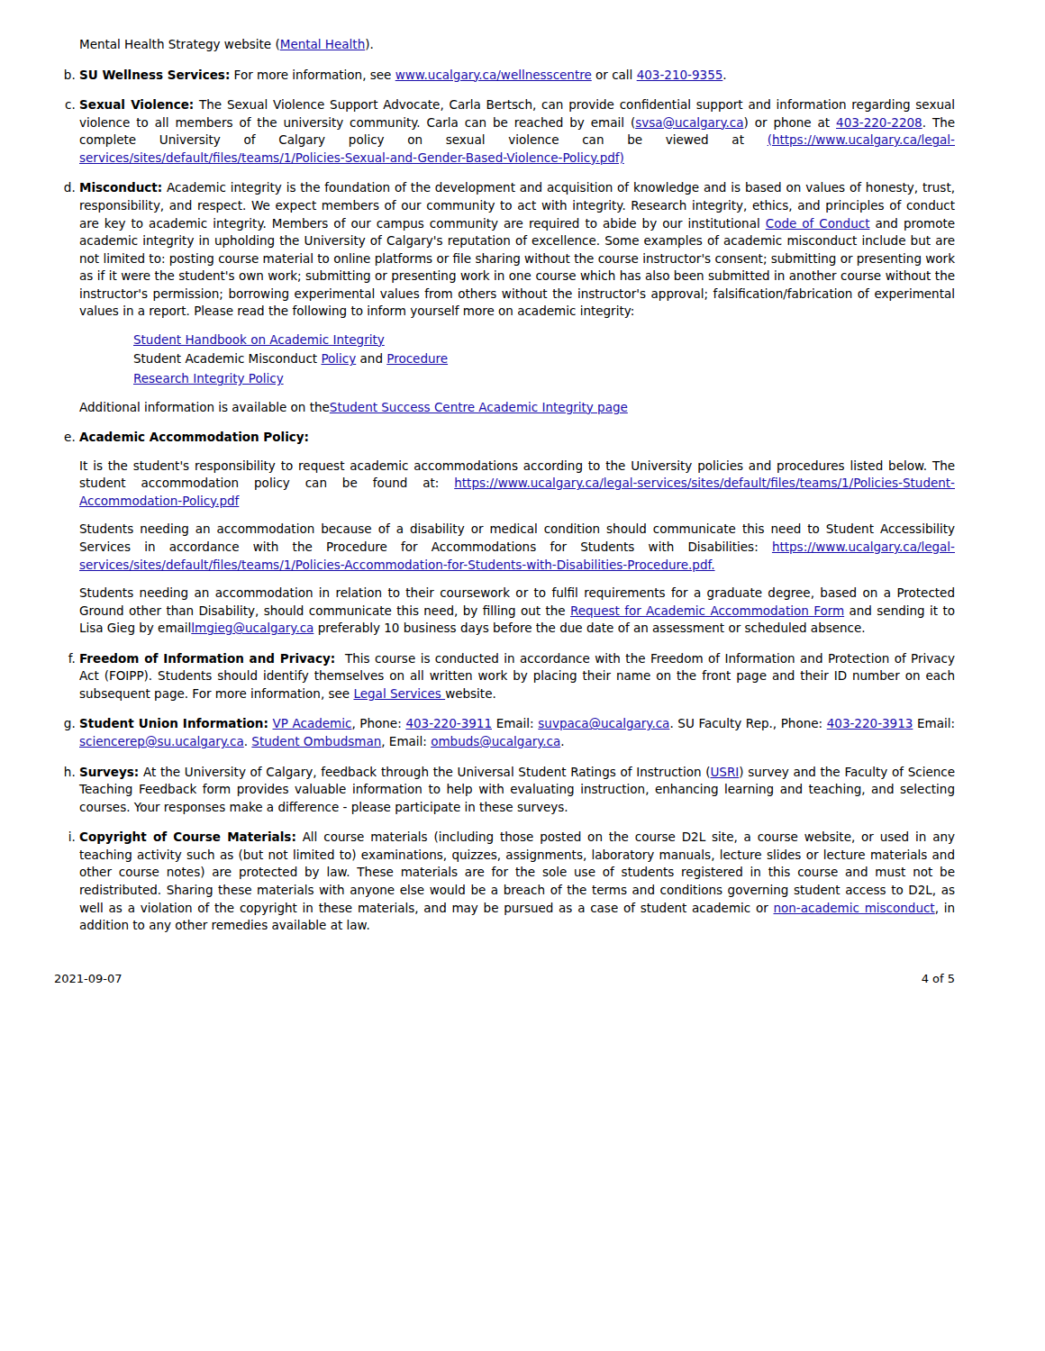Mental Health Strategy website (Mental Health).
SU Wellness Services: For more information, see www.ucalgary.ca/wellnesscentre or call 403-210-9355.
Sexual Violence: The Sexual Violence Support Advocate, Carla Bertsch, can provide confidential support and information regarding sexual violence to all members of the university community. Carla can be reached by email (svsa@ucalgary.ca) or phone at 403-220-2208. The complete University of Calgary policy on sexual violence can be viewed at (https://www.ucalgary.ca/legal-services/sites/default/files/teams/1/Policies-Sexual-and-Gender-Based-Violence-Policy.pdf)
Misconduct: Academic integrity is the foundation of the development and acquisition of knowledge and is based on values of honesty, trust, responsibility, and respect. We expect members of our community to act with integrity. Research integrity, ethics, and principles of conduct are key to academic integrity. Members of our campus community are required to abide by our institutional Code of Conduct and promote academic integrity in upholding the University of Calgary's reputation of excellence. Some examples of academic misconduct include but are not limited to: posting course material to online platforms or file sharing without the course instructor's consent; submitting or presenting work as if it were the student's own work; submitting or presenting work in one course which has also been submitted in another course without the instructor's permission; borrowing experimental values from others without the instructor's approval; falsification/fabrication of experimental values in a report. Please read the following to inform yourself more on academic integrity:
Student Handbook on Academic Integrity
Student Academic Misconduct Policy and Procedure
Research Integrity Policy
Additional information is available on theStudent Success Centre Academic Integrity page
Academic Accommodation Policy:
It is the student's responsibility to request academic accommodations according to the University policies and procedures listed below. The student accommodation policy can be found at: https://www.ucalgary.ca/legal-services/sites/default/files/teams/1/Policies-Student-Accommodation-Policy.pdf
Students needing an accommodation because of a disability or medical condition should communicate this need to Student Accessibility Services in accordance with the Procedure for Accommodations for Students with Disabilities: https://www.ucalgary.ca/legal-services/sites/default/files/teams/1/Policies-Accommodation-for-Students-with-Disabilities-Procedure.pdf.
Students needing an accommodation in relation to their coursework or to fulfil requirements for a graduate degree, based on a Protected Ground other than Disability, should communicate this need, by filling out the Request for Academic Accommodation Form and sending it to Lisa Gieg by emaillmgieg@ucalgary.ca preferably 10 business days before the due date of an assessment or scheduled absence.
Freedom of Information and Privacy: This course is conducted in accordance with the Freedom of Information and Protection of Privacy Act (FOIPP). Students should identify themselves on all written work by placing their name on the front page and their ID number on each subsequent page. For more information, see Legal Services website.
Student Union Information: VP Academic, Phone: 403-220-3911 Email: suvpaca@ucalgary.ca. SU Faculty Rep., Phone: 403-220-3913 Email: sciencerep@su.ucalgary.ca. Student Ombudsman, Email: ombuds@ucalgary.ca.
Surveys: At the University of Calgary, feedback through the Universal Student Ratings of Instruction (USRI) survey and the Faculty of Science Teaching Feedback form provides valuable information to help with evaluating instruction, enhancing learning and teaching, and selecting courses. Your responses make a difference - please participate in these surveys.
Copyright of Course Materials: All course materials (including those posted on the course D2L site, a course website, or used in any teaching activity such as (but not limited to) examinations, quizzes, assignments, laboratory manuals, lecture slides or lecture materials and other course notes) are protected by law. These materials are for the sole use of students registered in this course and must not be redistributed. Sharing these materials with anyone else would be a breach of the terms and conditions governing student access to D2L, as well as a violation of the copyright in these materials, and may be pursued as a case of student academic or non-academic misconduct, in addition to any other remedies available at law.
2021-09-07 4 of 5